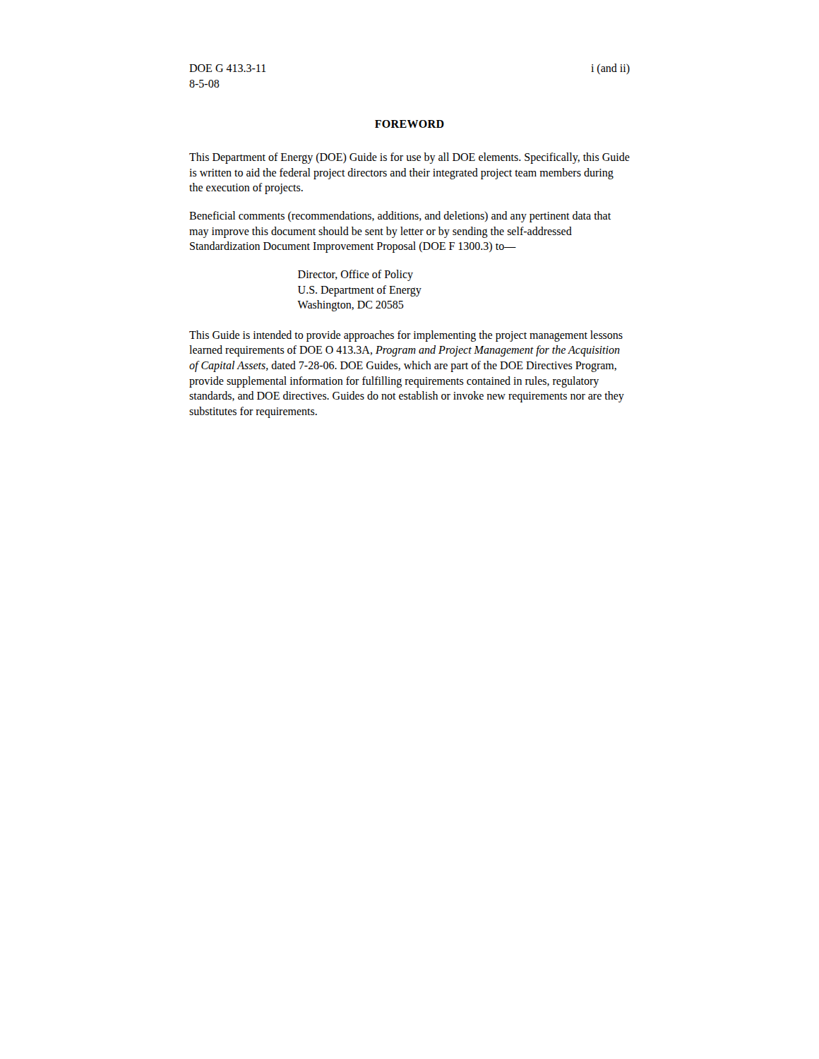DOE G 413.3-11
8-5-08
i (and ii)
FOREWORD
This Department of Energy (DOE) Guide is for use by all DOE elements. Specifically, this Guide is written to aid the federal project directors and their integrated project team members during the execution of projects.
Beneficial comments (recommendations, additions, and deletions) and any pertinent data that may improve this document should be sent by letter or by sending the self-addressed Standardization Document Improvement Proposal (DOE F 1300.3) to—
Director, Office of Policy
U.S. Department of Energy
Washington, DC 20585
This Guide is intended to provide approaches for implementing the project management lessons learned requirements of DOE O 413.3A, Program and Project Management for the Acquisition of Capital Assets, dated 7-28-06. DOE Guides, which are part of the DOE Directives Program, provide supplemental information for fulfilling requirements contained in rules, regulatory standards, and DOE directives. Guides do not establish or invoke new requirements nor are they substitutes for requirements.